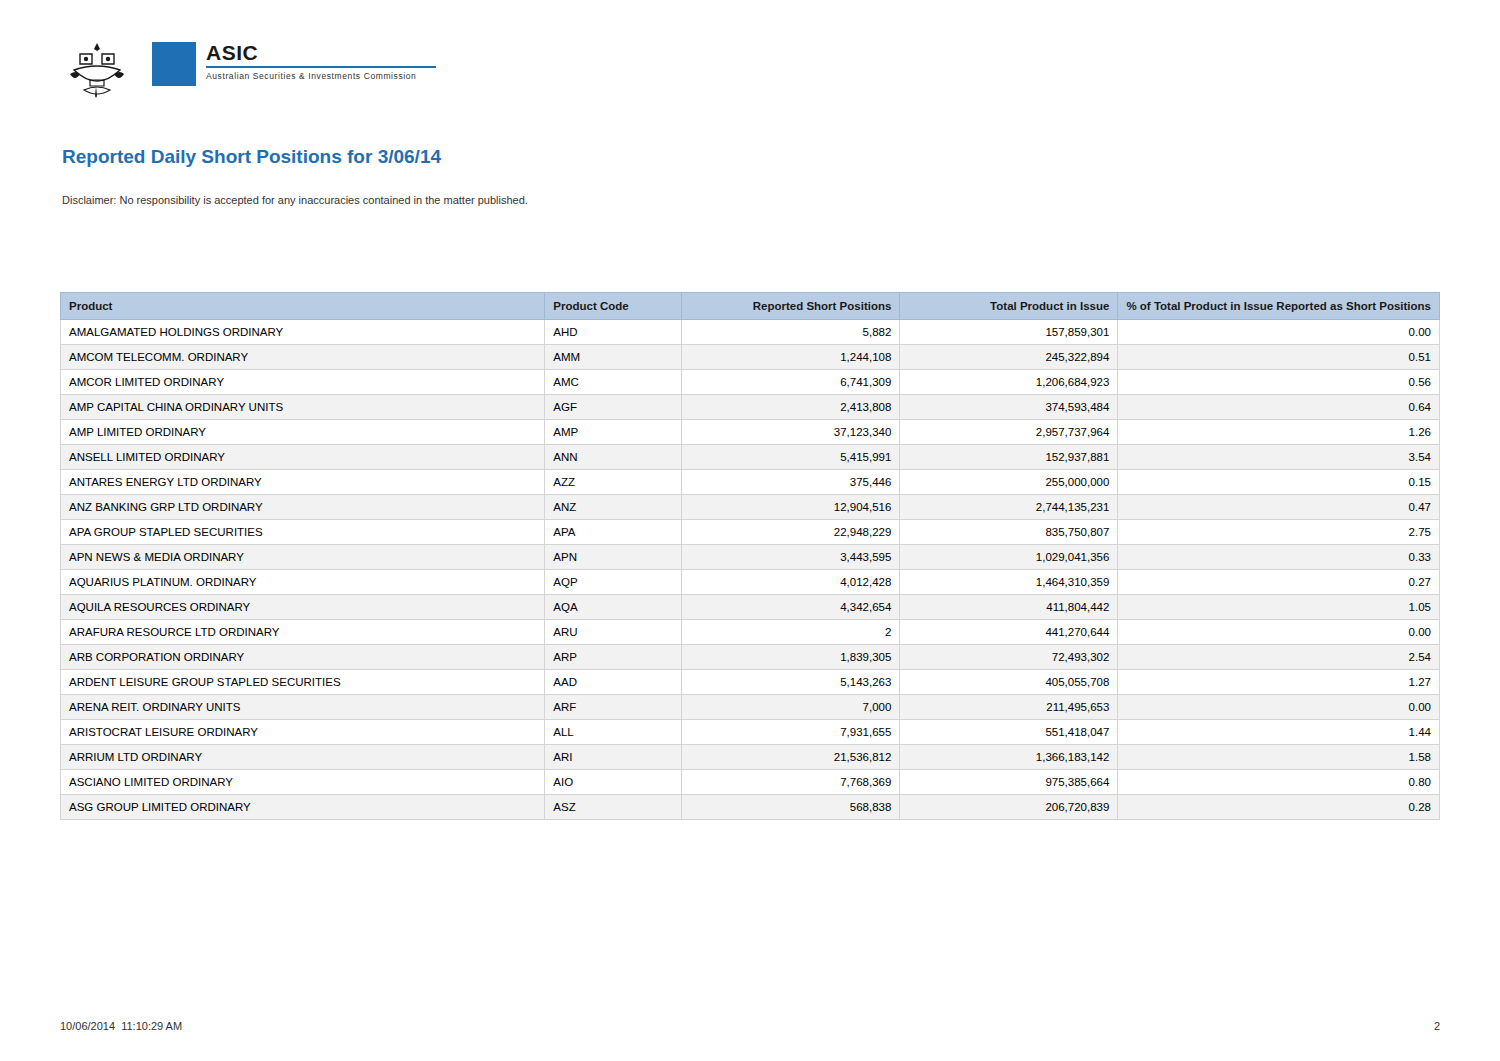ASIC
Australian Securities & Investments Commission
Reported Daily Short Positions for 3/06/14
Disclaimer: No responsibility is accepted for any inaccuracies contained in the matter published.
| Product | Product Code | Reported Short Positions | Total Product in Issue | % of Total Product in Issue Reported as Short Positions |
| --- | --- | --- | --- | --- |
| AMALGAMATED HOLDINGS ORDINARY | AHD | 5,882 | 157,859,301 | 0.00 |
| AMCOM TELECOMM. ORDINARY | AMM | 1,244,108 | 245,322,894 | 0.51 |
| AMCOR LIMITED ORDINARY | AMC | 6,741,309 | 1,206,684,923 | 0.56 |
| AMP CAPITAL CHINA ORDINARY UNITS | AGF | 2,413,808 | 374,593,484 | 0.64 |
| AMP LIMITED ORDINARY | AMP | 37,123,340 | 2,957,737,964 | 1.26 |
| ANSELL LIMITED ORDINARY | ANN | 5,415,991 | 152,937,881 | 3.54 |
| ANTARES ENERGY LTD ORDINARY | AZZ | 375,446 | 255,000,000 | 0.15 |
| ANZ BANKING GRP LTD ORDINARY | ANZ | 12,904,516 | 2,744,135,231 | 0.47 |
| APA GROUP STAPLED SECURITIES | APA | 22,948,229 | 835,750,807 | 2.75 |
| APN NEWS & MEDIA ORDINARY | APN | 3,443,595 | 1,029,041,356 | 0.33 |
| AQUARIUS PLATINUM. ORDINARY | AQP | 4,012,428 | 1,464,310,359 | 0.27 |
| AQUILA RESOURCES ORDINARY | AQA | 4,342,654 | 411,804,442 | 1.05 |
| ARAFURA RESOURCE LTD ORDINARY | ARU | 2 | 441,270,644 | 0.00 |
| ARB CORPORATION ORDINARY | ARP | 1,839,305 | 72,493,302 | 2.54 |
| ARDENT LEISURE GROUP STAPLED SECURITIES | AAD | 5,143,263 | 405,055,708 | 1.27 |
| ARENA REIT. ORDINARY UNITS | ARF | 7,000 | 211,495,653 | 0.00 |
| ARISTOCRAT LEISURE ORDINARY | ALL | 7,931,655 | 551,418,047 | 1.44 |
| ARRIUM LTD ORDINARY | ARI | 21,536,812 | 1,366,183,142 | 1.58 |
| ASCIANO LIMITED ORDINARY | AIO | 7,768,369 | 975,385,664 | 0.80 |
| ASG GROUP LIMITED ORDINARY | ASZ | 568,838 | 206,720,839 | 0.28 |
10/06/2014 11:10:29 AM
2